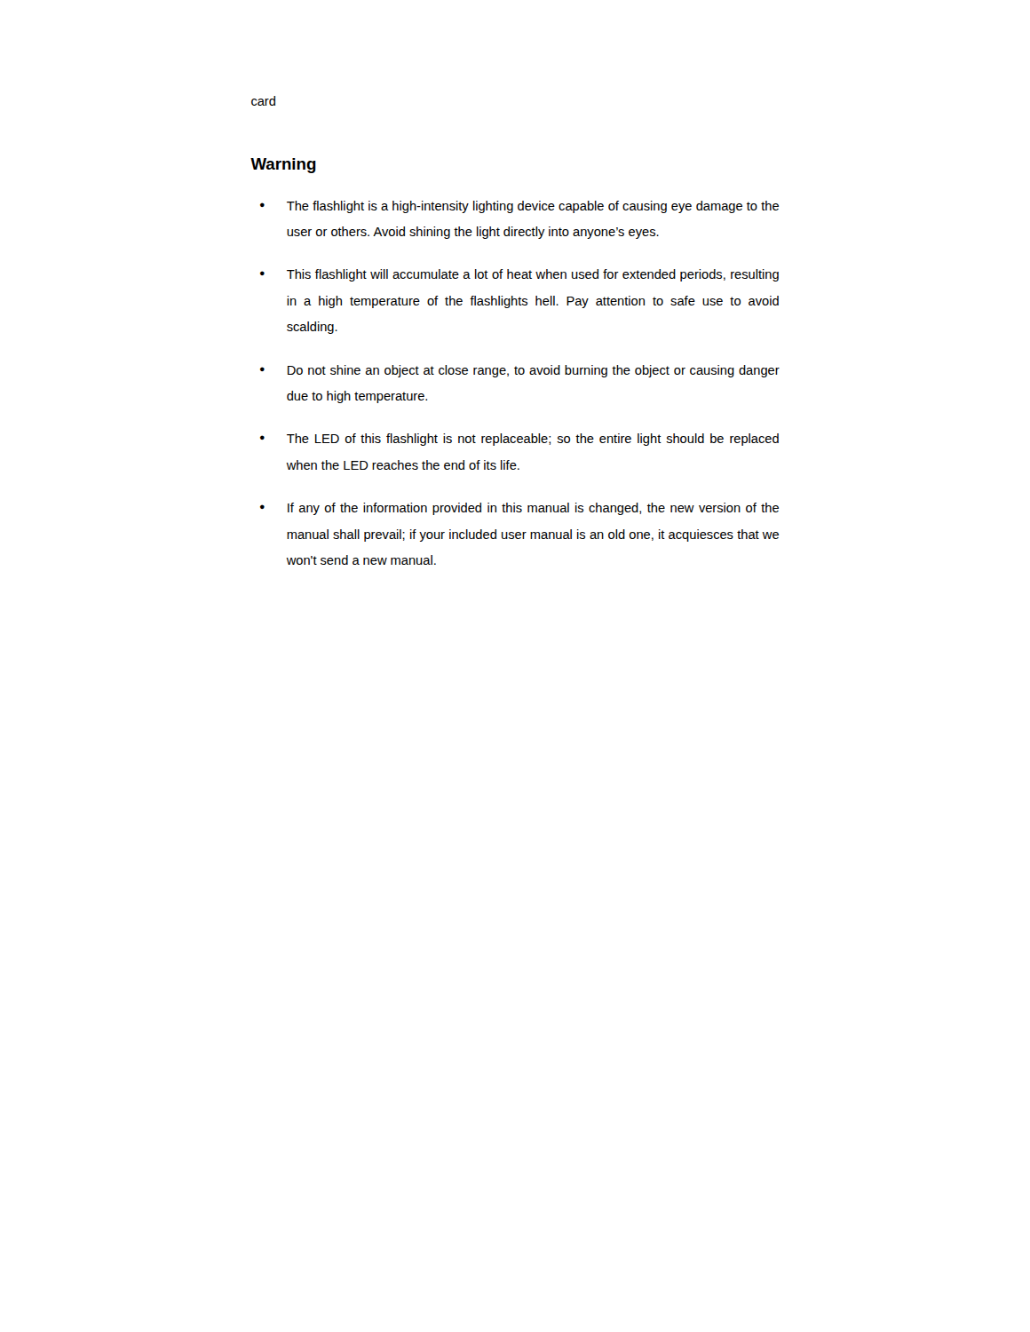card
Warning
The flashlight is a high-intensity lighting device capable of causing eye damage to the user or others. Avoid shining the light directly into anyone’s eyes.
This flashlight will accumulate a lot of heat when used for extended periods, resulting in a high temperature of the flashlights hell. Pay attention to safe use to avoid scalding.
Do not shine an object at close range, to avoid burning the object or causing danger due to high temperature.
The LED of this flashlight is not replaceable; so the entire light should be replaced when the LED reaches the end of its life.
If any of the information provided in this manual is changed, the new version of the manual shall prevail; if your included user manual is an old one, it acquiesces that we won't send a new manual.